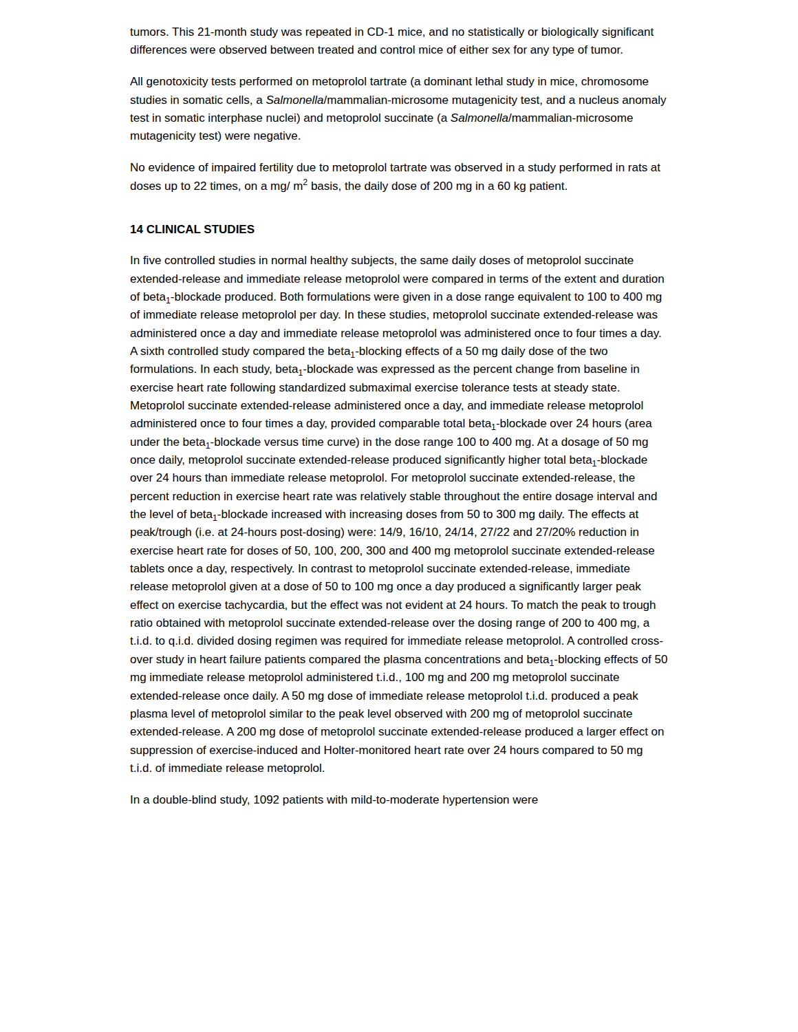tumors. This 21-month study was repeated in CD-1 mice, and no statistically or biologically significant differences were observed between treated and control mice of either sex for any type of tumor.
All genotoxicity tests performed on metoprolol tartrate (a dominant lethal study in mice, chromosome studies in somatic cells, a Salmonella/mammalian-microsome mutagenicity test, and a nucleus anomaly test in somatic interphase nuclei) and metoprolol succinate (a Salmonella/mammalian-microsome mutagenicity test) were negative.
No evidence of impaired fertility due to metoprolol tartrate was observed in a study performed in rats at doses up to 22 times, on a mg/ m2 basis, the daily dose of 200 mg in a 60 kg patient.
14 CLINICAL STUDIES
In five controlled studies in normal healthy subjects, the same daily doses of metoprolol succinate extended-release and immediate release metoprolol were compared in terms of the extent and duration of beta1-blockade produced. Both formulations were given in a dose range equivalent to 100 to 400 mg of immediate release metoprolol per day. In these studies, metoprolol succinate extended-release was administered once a day and immediate release metoprolol was administered once to four times a day. A sixth controlled study compared the beta1-blocking effects of a 50 mg daily dose of the two formulations. In each study, beta1-blockade was expressed as the percent change from baseline in exercise heart rate following standardized submaximal exercise tolerance tests at steady state. Metoprolol succinate extended-release administered once a day, and immediate release metoprolol administered once to four times a day, provided comparable total beta1-blockade over 24 hours (area under the beta1-blockade versus time curve) in the dose range 100 to 400 mg. At a dosage of 50 mg once daily, metoprolol succinate extended-release produced significantly higher total beta1-blockade over 24 hours than immediate release metoprolol. For metoprolol succinate extended-release, the percent reduction in exercise heart rate was relatively stable throughout the entire dosage interval and the level of beta1-blockade increased with increasing doses from 50 to 300 mg daily. The effects at peak/trough (i.e. at 24-hours post-dosing) were: 14/9, 16/10, 24/14, 27/22 and 27/20% reduction in exercise heart rate for doses of 50, 100, 200, 300 and 400 mg metoprolol succinate extended-release tablets once a day, respectively. In contrast to metoprolol succinate extended-release, immediate release metoprolol given at a dose of 50 to 100 mg once a day produced a significantly larger peak effect on exercise tachycardia, but the effect was not evident at 24 hours. To match the peak to trough ratio obtained with metoprolol succinate extended-release over the dosing range of 200 to 400 mg, a t.i.d. to q.i.d. divided dosing regimen was required for immediate release metoprolol. A controlled cross-over study in heart failure patients compared the plasma concentrations and beta1-blocking effects of 50 mg immediate release metoprolol administered t.i.d., 100 mg and 200 mg metoprolol succinate extended-release once daily. A 50 mg dose of immediate release metoprolol t.i.d. produced a peak plasma level of metoprolol similar to the peak level observed with 200 mg of metoprolol succinate extended-release. A 200 mg dose of metoprolol succinate extended-release produced a larger effect on suppression of exercise-induced and Holter-monitored heart rate over 24 hours compared to 50 mg t.i.d. of immediate release metoprolol.
In a double-blind study, 1092 patients with mild-to-moderate hypertension were